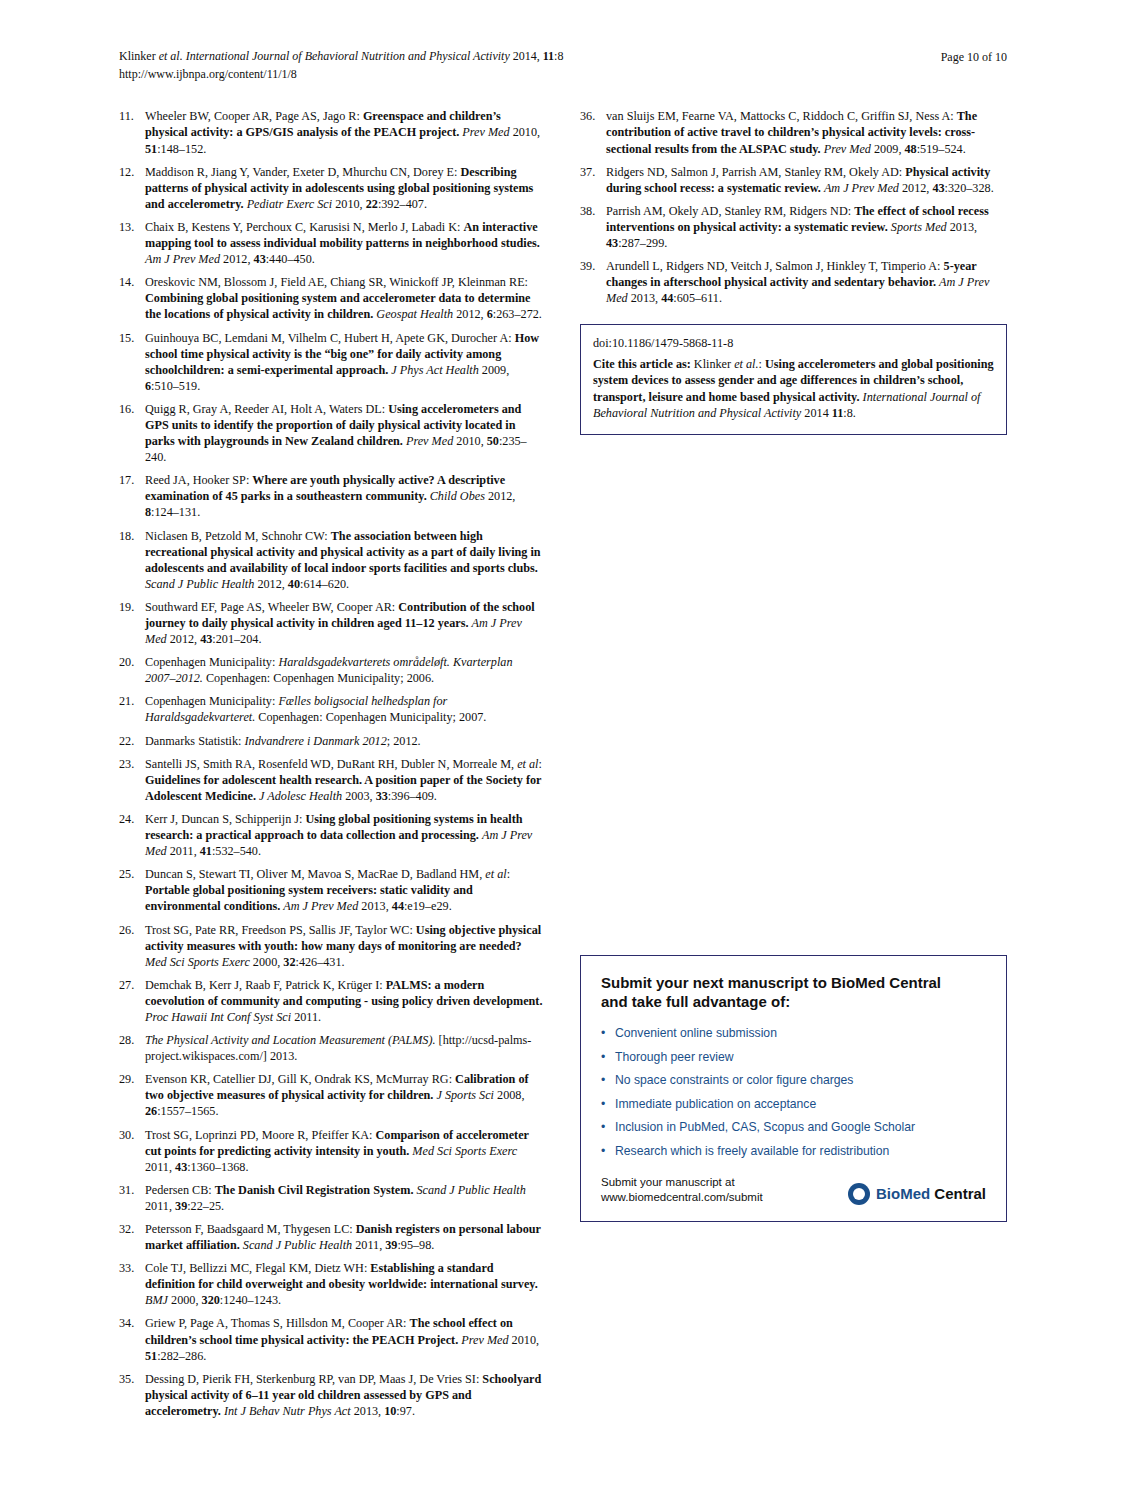Klinker et al. International Journal of Behavioral Nutrition and Physical Activity 2014, 11:8
http://www.ijbnpa.org/content/11/1/8
Page 10 of 10
Wheeler BW, Cooper AR, Page AS, Jago R: Greenspace and children’s physical activity: a GPS/GIS analysis of the PEACH project. Prev Med 2010, 51:148–152.
Maddison R, Jiang Y, Vander, Exeter D, Mhurchu CN, Dorey E: Describing patterns of physical activity in adolescents using global positioning systems and accelerometry. Pediatr Exerc Sci 2010, 22:392–407.
Chaix B, Kestens Y, Perchoux C, Karusisi N, Merlo J, Labadi K: An interactive mapping tool to assess individual mobility patterns in neighborhood studies. Am J Prev Med 2012, 43:440–450.
Oreskovic NM, Blossom J, Field AE, Chiang SR, Winickoff JP, Kleinman RE: Combining global positioning system and accelerometer data to determine the locations of physical activity in children. Geospat Health 2012, 6:263–272.
Guinhouya BC, Lemdani M, Vilhelm C, Hubert H, Apete GK, Durocher A: How school time physical activity is the “big one” for daily activity among schoolchildren: a semi-experimental approach. J Phys Act Health 2009, 6:510–519.
Quigg R, Gray A, Reeder AI, Holt A, Waters DL: Using accelerometers and GPS units to identify the proportion of daily physical activity located in parks with playgrounds in New Zealand children. Prev Med 2010, 50:235–240.
Reed JA, Hooker SP: Where are youth physically active? A descriptive examination of 45 parks in a southeastern community. Child Obes 2012, 8:124–131.
Niclasen B, Petzold M, Schnohr CW: The association between high recreational physical activity and physical activity as a part of daily living in adolescents and availability of local indoor sports facilities and sports clubs. Scand J Public Health 2012, 40:614–620.
Southward EF, Page AS, Wheeler BW, Cooper AR: Contribution of the school journey to daily physical activity in children aged 11–12 years. Am J Prev Med 2012, 43:201–204.
Copenhagen Municipality: Haraldsgadekvarterets områdeløft. Kvarterplan 2007–2012. Copenhagen: Copenhagen Municipality; 2006.
Copenhagen Municipality: Fælles boligsocial helhedsplan for Haraldsgadekvarteret. Copenhagen: Copenhagen Municipality; 2007.
Danmarks Statistik: Indvandrere i Danmark 2012; 2012.
Santelli JS, Smith RA, Rosenfeld WD, DuRant RH, Dubler N, Morreale M, et al: Guidelines for adolescent health research. A position paper of the Society for Adolescent Medicine. J Adolesc Health 2003, 33:396–409.
Kerr J, Duncan S, Schipperijn J: Using global positioning systems in health research: a practical approach to data collection and processing. Am J Prev Med 2011, 41:532–540.
Duncan S, Stewart TI, Oliver M, Mavoa S, MacRae D, Badland HM, et al: Portable global positioning system receivers: static validity and environmental conditions. Am J Prev Med 2013, 44:e19–e29.
Trost SG, Pate RR, Freedson PS, Sallis JF, Taylor WC: Using objective physical activity measures with youth: how many days of monitoring are needed? Med Sci Sports Exerc 2000, 32:426–431.
Demchak B, Kerr J, Raab F, Patrick K, Krüger I: PALMS: a modern coevolution of community and computing - using policy driven development. Proc Hawaii Int Conf Syst Sci 2011.
The Physical Activity and Location Measurement (PALMS). [http://ucsd-palms-project.wikispaces.com/] 2013.
Evenson KR, Catellier DJ, Gill K, Ondrak KS, McMurray RG: Calibration of two objective measures of physical activity for children. J Sports Sci 2008, 26:1557–1565.
Trost SG, Loprinzi PD, Moore R, Pfeiffer KA: Comparison of accelerometer cut points for predicting activity intensity in youth. Med Sci Sports Exerc 2011, 43:1360–1368.
Pedersen CB: The Danish Civil Registration System. Scand J Public Health 2011, 39:22–25.
Petersson F, Baadsgaard M, Thygesen LC: Danish registers on personal labour market affiliation. Scand J Public Health 2011, 39:95–98.
Cole TJ, Bellizzi MC, Flegal KM, Dietz WH: Establishing a standard definition for child overweight and obesity worldwide: international survey. BMJ 2000, 320:1240–1243.
Griew P, Page A, Thomas S, Hillsdon M, Cooper AR: The school effect on children’s school time physical activity: the PEACH Project. Prev Med 2010, 51:282–286.
Dessing D, Pierik FH, Sterkenburg RP, van DP, Maas J, De Vries SI: Schoolyard physical activity of 6–11 year old children assessed by GPS and accelerometry. Int J Behav Nutr Phys Act 2013, 10:97.
van Sluijs EM, Fearne VA, Mattocks C, Riddoch C, Griffin SJ, Ness A: The contribution of active travel to children’s physical activity levels: cross-sectional results from the ALSPAC study. Prev Med 2009, 48:519–524.
Ridgers ND, Salmon J, Parrish AM, Stanley RM, Okely AD: Physical activity during school recess: a systematic review. Am J Prev Med 2012, 43:320–328.
Parrish AM, Okely AD, Stanley RM, Ridgers ND: The effect of school recess interventions on physical activity: a systematic review. Sports Med 2013, 43:287–299.
Arundell L, Ridgers ND, Veitch J, Salmon J, Hinkley T, Timperio A: 5-year changes in afterschool physical activity and sedentary behavior. Am J Prev Med 2013, 44:605–611.
doi:10.1186/1479-5868-11-8
Cite this article as: Klinker et al.: Using accelerometers and global positioning system devices to assess gender and age differences in children’s school, transport, leisure and home based physical activity. International Journal of Behavioral Nutrition and Physical Activity 2014 11:8.
Submit your next manuscript to BioMed Central
and take full advantage of:
Convenient online submission
Thorough peer review
No space constraints or color figure charges
Immediate publication on acceptance
Inclusion in PubMed, CAS, Scopus and Google Scholar
Research which is freely available for redistribution
Submit your manuscript at
www.biomedcentral.com/submit
BioMed Central